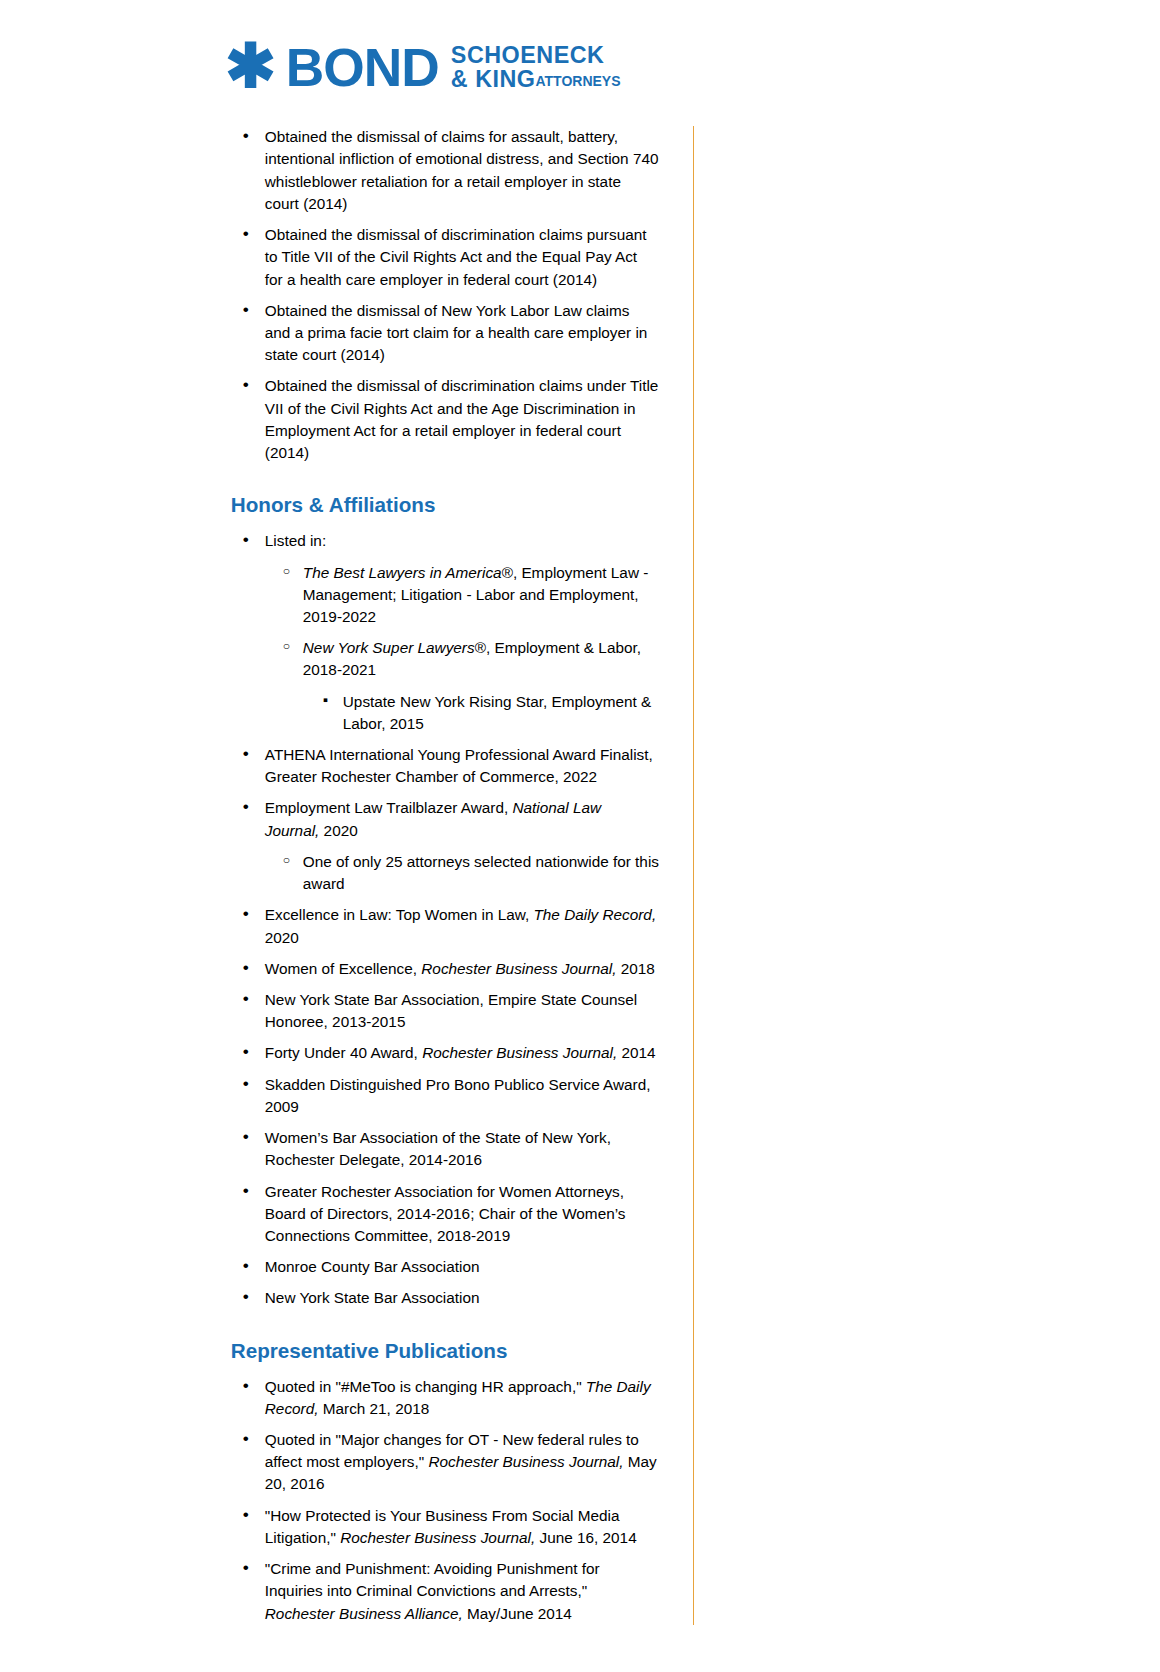✱ BOND SCHOENECK & KINGATTORNEYS
Obtained the dismissal of claims for assault, battery, intentional infliction of emotional distress, and Section 740 whistleblower retaliation for a retail employer in state court (2014)
Obtained the dismissal of discrimination claims pursuant to Title VII of the Civil Rights Act and the Equal Pay Act for a health care employer in federal court (2014)
Obtained the dismissal of New York Labor Law claims and a prima facie tort claim for a health care employer in state court (2014)
Obtained the dismissal of discrimination claims under Title VII of the Civil Rights Act and the Age Discrimination in Employment Act for a retail employer in federal court (2014)
Honors & Affiliations
Listed in:
The Best Lawyers in America®, Employment Law - Management; Litigation - Labor and Employment, 2019-2022
New York Super Lawyers®, Employment & Labor, 2018-2021
Upstate New York Rising Star, Employment & Labor, 2015
ATHENA International Young Professional Award Finalist, Greater Rochester Chamber of Commerce, 2022
Employment Law Trailblazer Award, National Law Journal, 2020
One of only 25 attorneys selected nationwide for this award
Excellence in Law: Top Women in Law, The Daily Record, 2020
Women of Excellence, Rochester Business Journal, 2018
New York State Bar Association, Empire State Counsel Honoree, 2013-2015
Forty Under 40 Award, Rochester Business Journal, 2014
Skadden Distinguished Pro Bono Publico Service Award, 2009
Women’s Bar Association of the State of New York, Rochester Delegate, 2014-2016
Greater Rochester Association for Women Attorneys, Board of Directors, 2014-2016; Chair of the Women’s Connections Committee, 2018-2019
Monroe County Bar Association
New York State Bar Association
Representative Publications
Quoted in "#MeToo is changing HR approach," The Daily Record, March 21, 2018
Quoted in "Major changes for OT - New federal rules to affect most employers," Rochester Business Journal, May 20, 2016
"How Protected is Your Business From Social Media Litigation," Rochester Business Journal, June 16, 2014
"Crime and Punishment: Avoiding Punishment for Inquiries into Criminal Convictions and Arrests," Rochester Business Alliance, May/June 2014